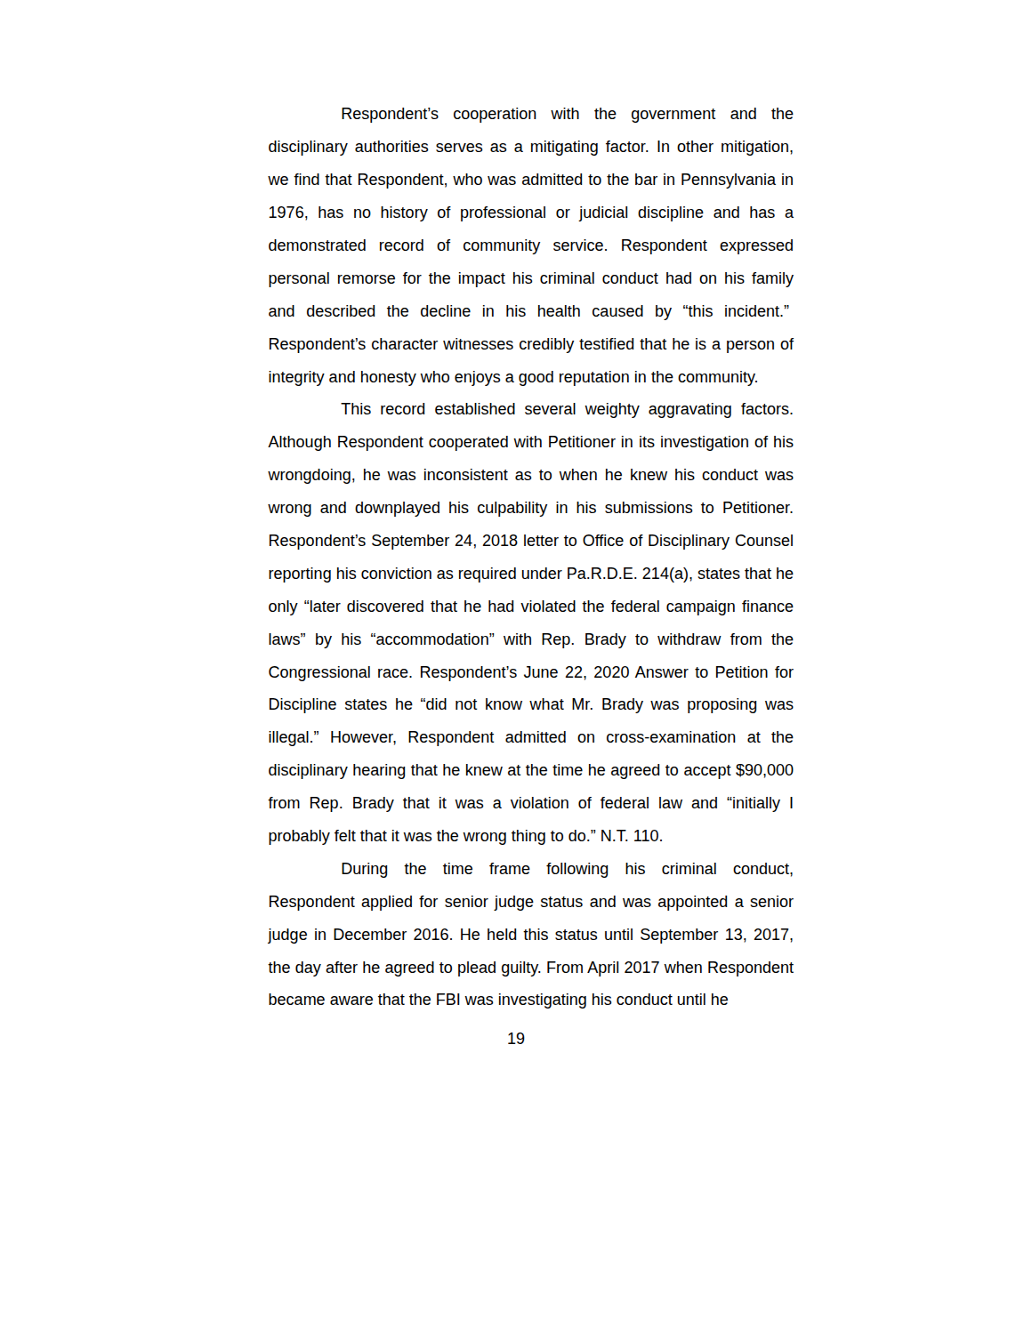Respondent’s cooperation with the government and the disciplinary authorities serves as a mitigating factor. In other mitigation, we find that Respondent, who was admitted to the bar in Pennsylvania in 1976, has no history of professional or judicial discipline and has a demonstrated record of community service. Respondent expressed personal remorse for the impact his criminal conduct had on his family and described the decline in his health caused by “this incident.” Respondent’s character witnesses credibly testified that he is a person of integrity and honesty who enjoys a good reputation in the community.
This record established several weighty aggravating factors. Although Respondent cooperated with Petitioner in its investigation of his wrongdoing, he was inconsistent as to when he knew his conduct was wrong and downplayed his culpability in his submissions to Petitioner. Respondent’s September 24, 2018 letter to Office of Disciplinary Counsel reporting his conviction as required under Pa.R.D.E. 214(a), states that he only “later discovered that he had violated the federal campaign finance laws” by his “accommodation” with Rep. Brady to withdraw from the Congressional race. Respondent’s June 22, 2020 Answer to Petition for Discipline states he “did not know what Mr. Brady was proposing was illegal.” However, Respondent admitted on cross-examination at the disciplinary hearing that he knew at the time he agreed to accept $90,000 from Rep. Brady that it was a violation of federal law and “initially I probably felt that it was the wrong thing to do.” N.T. 110.
During the time frame following his criminal conduct, Respondent applied for senior judge status and was appointed a senior judge in December 2016. He held this status until September 13, 2017, the day after he agreed to plead guilty. From April 2017 when Respondent became aware that the FBI was investigating his conduct until he
19